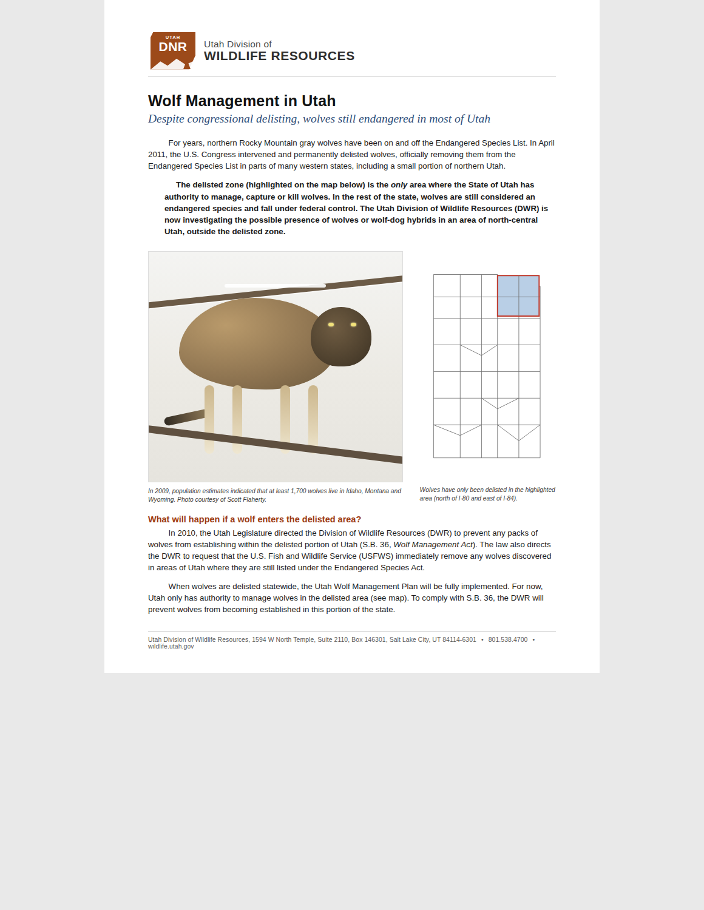UTAH
DNR
Utah Division of
WILDLIFE RESOURCES
Wolf Management in Utah
Despite congressional delisting, wolves still endangered in most of Utah
For years, northern Rocky Mountain gray wolves have been on and off the Endangered Species List. In April 2011, the U.S. Congress intervened and permanently delisted wolves, officially removing them from the Endangered Species List in parts of many western states, including a small portion of northern Utah.
The delisted zone (highlighted on the map below) is the only area where the State of Utah has authority to manage, capture or kill wolves. In the rest of the state, wolves are still considered an endangered species and fall under federal control. The Utah Division of Wildlife Resources (DWR) is now investigating the possible presence of wolves or wolf-dog hybrids in an area of north-central Utah, outside the delisted zone.
In 2009, population estimates indicated that at least 1,700 wolves live in Idaho, Montana and Wyoming. Photo courtesy of Scott Flaherty.
Wolves have only been delisted in the highlighted area (north of I-80 and east of I-84).
What will happen if a wolf enters the delisted area?
In 2010, the Utah Legislature directed the Division of Wildlife Resources (DWR) to prevent any packs of wolves from establishing within the delisted portion of Utah (S.B. 36, Wolf Management Act). The law also directs the DWR to request that the U.S. Fish and Wildlife Service (USFWS) immediately remove any wolves discovered in areas of Utah where they are still listed under the Endangered Species Act.
When wolves are delisted statewide, the Utah Wolf Management Plan will be fully implemented. For now, Utah only has authority to manage wolves in the delisted area (see map). To comply with S.B. 36, the DWR will prevent wolves from becoming established in this portion of the state.
Utah Division of Wildlife Resources, 1594 W North Temple, Suite 2110, Box 146301, Salt Lake City, UT 84114-6301 • 801.538.4700 • wildlife.utah.gov